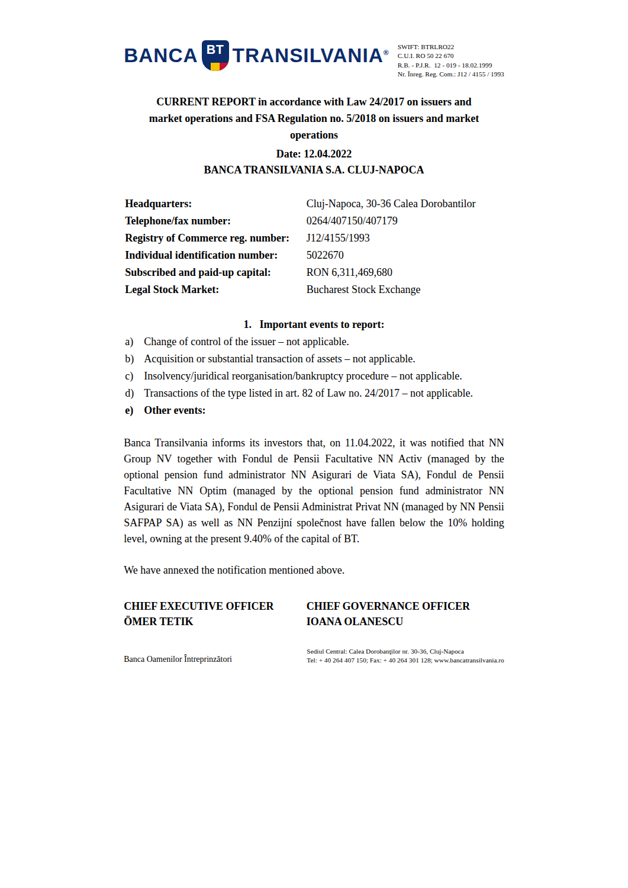BANCA BT TRANSILVANIA®
SWIFT: BTRLRO22
C.U.I. RO 50 22 670
R.B. - P.J.R. 12 - 019 - 18.02.1999
Nr. Înreg. Reg. Com.: J12 / 4155 / 1993
CURRENT REPORT in accordance with Law 24/2017 on issuers and market operations and FSA Regulation no. 5/2018 on issuers and market operations
Date: 12.04.2022
BANCA TRANSILVANIA S.A. CLUJ-NAPOCA
| Headquarters: | Cluj-Napoca, 30-36 Calea Dorobantilor |
| Telephone/fax number: | 0264/407150/407179 |
| Registry of Commerce reg. number: | J12/4155/1993 |
| Individual identification number: | 5022670 |
| Subscribed and paid-up capital: | RON 6,311,469,680 |
| Legal Stock Market: | Bucharest Stock Exchange |
1. Important events to report:
a) Change of control of the issuer – not applicable.
b) Acquisition or substantial transaction of assets – not applicable.
c) Insolvency/juridical reorganisation/bankruptcy procedure – not applicable.
d) Transactions of the type listed in art. 82 of Law no. 24/2017 – not applicable.
e) Other events:
Banca Transilvania informs its investors that, on 11.04.2022, it was notified that NN Group NV together with Fondul de Pensii Facultative NN Activ (managed by the optional pension fund administrator NN Asigurari de Viata SA), Fondul de Pensii Facultative NN Optim (managed by the optional pension fund administrator NN Asigurari de Viata SA), Fondul de Pensii Administrat Privat NN (managed by NN Pensii SAFPAP SA) as well as NN Penzijní společnost have fallen below the 10% holding level, owning at the present 9.40% of the capital of BT.
We have annexed the notification mentioned above.
CHIEF EXECUTIVE OFFICER
ÖMER TETIK
CHIEF GOVERNANCE OFFICER
IOANA OLANESCU
Banca Oamenilor Întreprinzători
Sediul Central: Calea Dorobanţilor nr. 30-36, Cluj-Napoca
Tel: + 40 264 407 150; Fax: + 40 264 301 128; www.bancatransilvania.ro